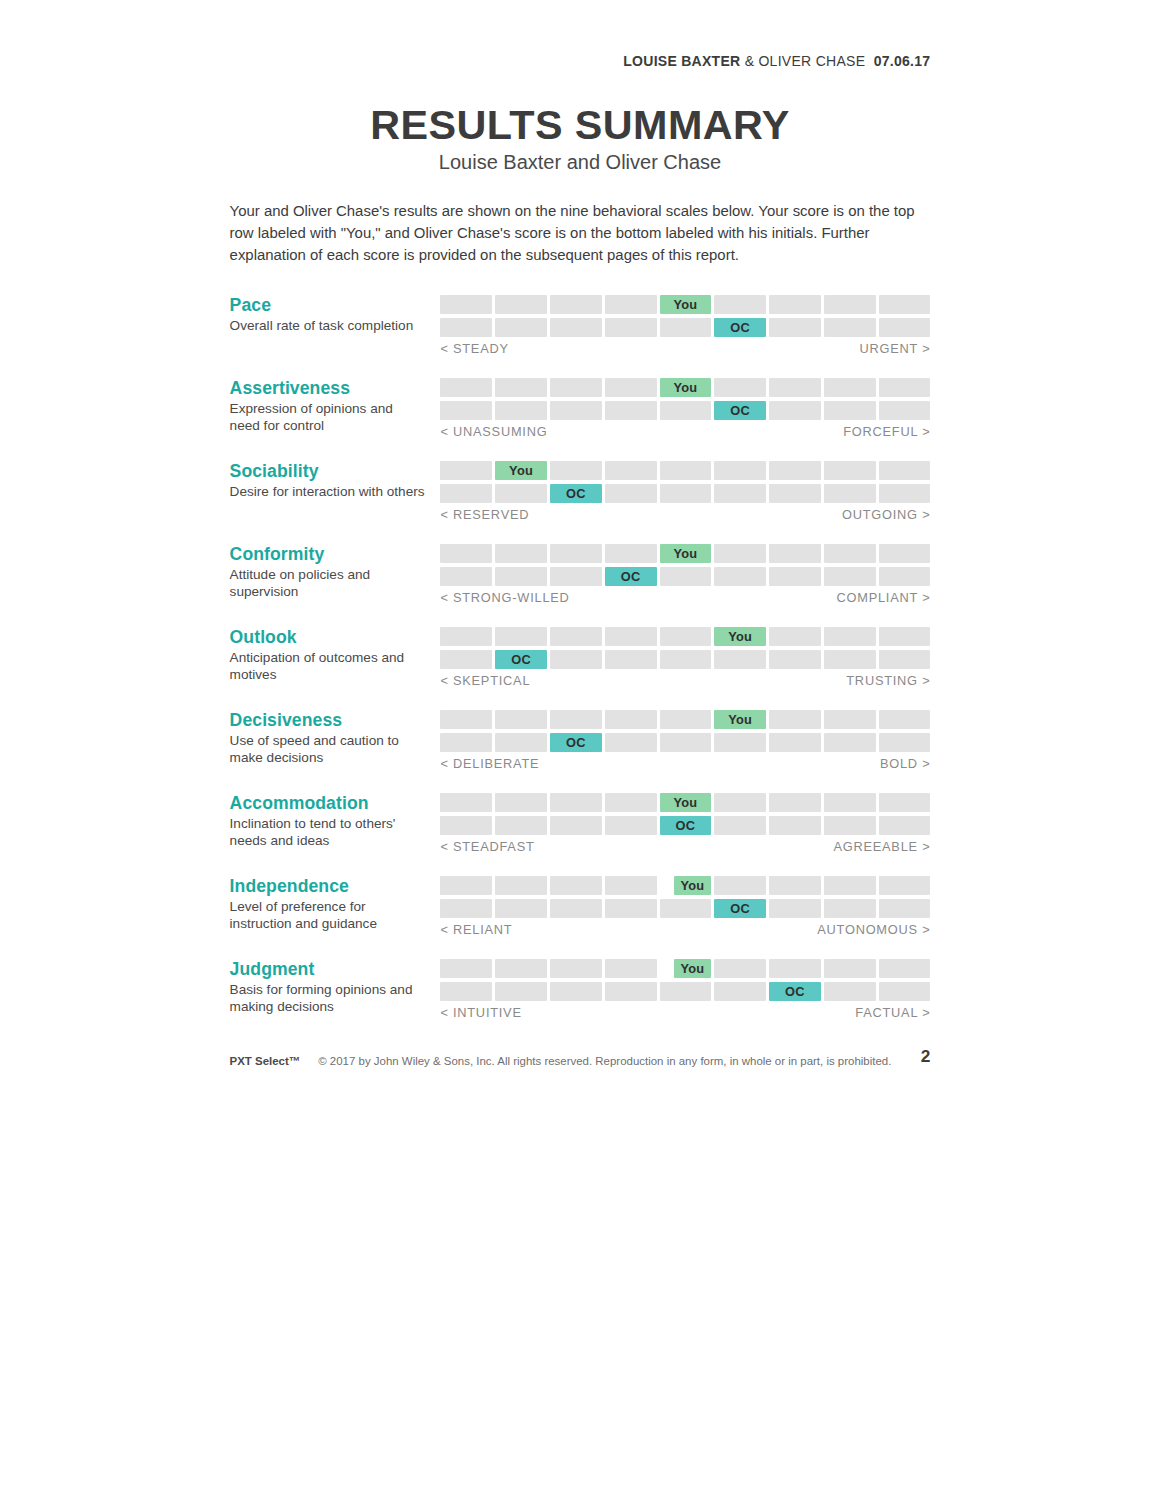LOUISE BAXTER & OLIVER CHASE 07.06.17
RESULTS SUMMARY
Louise Baxter and Oliver Chase
Your and Oliver Chase's results are shown on the nine behavioral scales below. Your score is on the top row labeled with "You," and Oliver Chase's score is on the bottom labeled with his initials. Further explanation of each score is provided on the subsequent pages of this report.
Pace
Overall rate of task completion
You
OC
< STEADY URGENT >
Assertiveness
Expression of opinions and need for control
You
OC
< UNASSUMING FORCEFUL >
Sociability
Desire for interaction with others
You
OC
< RESERVED OUTGOING >
Conformity
Attitude on policies and supervision
You
OC
< STRONG-WILLED COMPLIANT >
Outlook
Anticipation of outcomes and motives
You
OC
< SKEPTICAL TRUSTING >
Decisiveness
Use of speed and caution to make decisions
You
OC
< DELIBERATE BOLD >
Accommodation
Inclination to tend to others' needs and ideas
You
OC
< STEADFAST AGREEABLE >
Independence
Level of preference for instruction and guidance
You
OC
< RELIANT AUTONOMOUS >
Judgment
Basis for forming opinions and making decisions
You
OC
< INTUITIVE FACTUAL >
PXT Select™ © 2017 by John Wiley & Sons, Inc. All rights reserved. Reproduction in any form, in whole or in part, is prohibited.
2